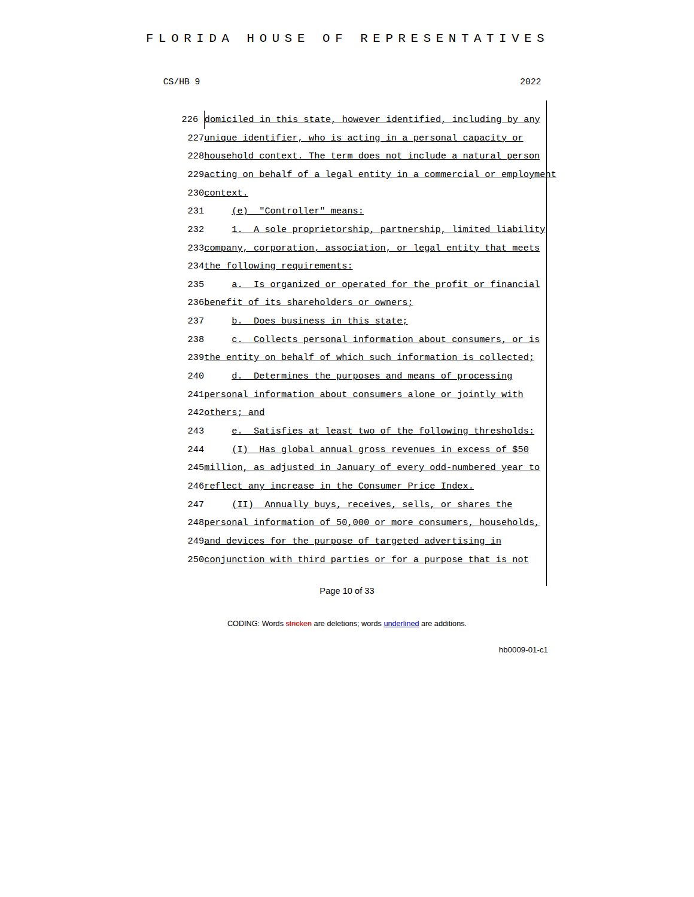FLORIDA HOUSE OF REPRESENTATIVES
CS/HB 9 2022
| 226 | domiciled in this state, however identified, including by any |
| 227 | unique identifier, who is acting in a personal capacity or |
| 228 | household context. The term does not include a natural person |
| 229 | acting on behalf of a legal entity in a commercial or employment |
| 230 | context. |
| 231 | (e) "Controller" means: |
| 232 | 1. A sole proprietorship, partnership, limited liability |
| 233 | company, corporation, association, or legal entity that meets |
| 234 | the following requirements: |
| 235 | a. Is organized or operated for the profit or financial |
| 236 | benefit of its shareholders or owners; |
| 237 | b. Does business in this state; |
| 238 | c. Collects personal information about consumers, or is |
| 239 | the entity on behalf of which such information is collected; |
| 240 | d. Determines the purposes and means of processing |
| 241 | personal information about consumers alone or jointly with |
| 242 | others; and |
| 243 | e. Satisfies at least two of the following thresholds: |
| 244 | (I) Has global annual gross revenues in excess of $50 |
| 245 | million, as adjusted in January of every odd-numbered year to |
| 246 | reflect any increase in the Consumer Price Index. |
| 247 | (II) Annually buys, receives, sells, or shares the |
| 248 | personal information of 50,000 or more consumers, households, |
| 249 | and devices for the purpose of targeted advertising in |
| 250 | conjunction with third parties or for a purpose that is not |
Page 10 of 33
CODING: Words stricken are deletions; words underlined are additions.
hb0009-01-c1